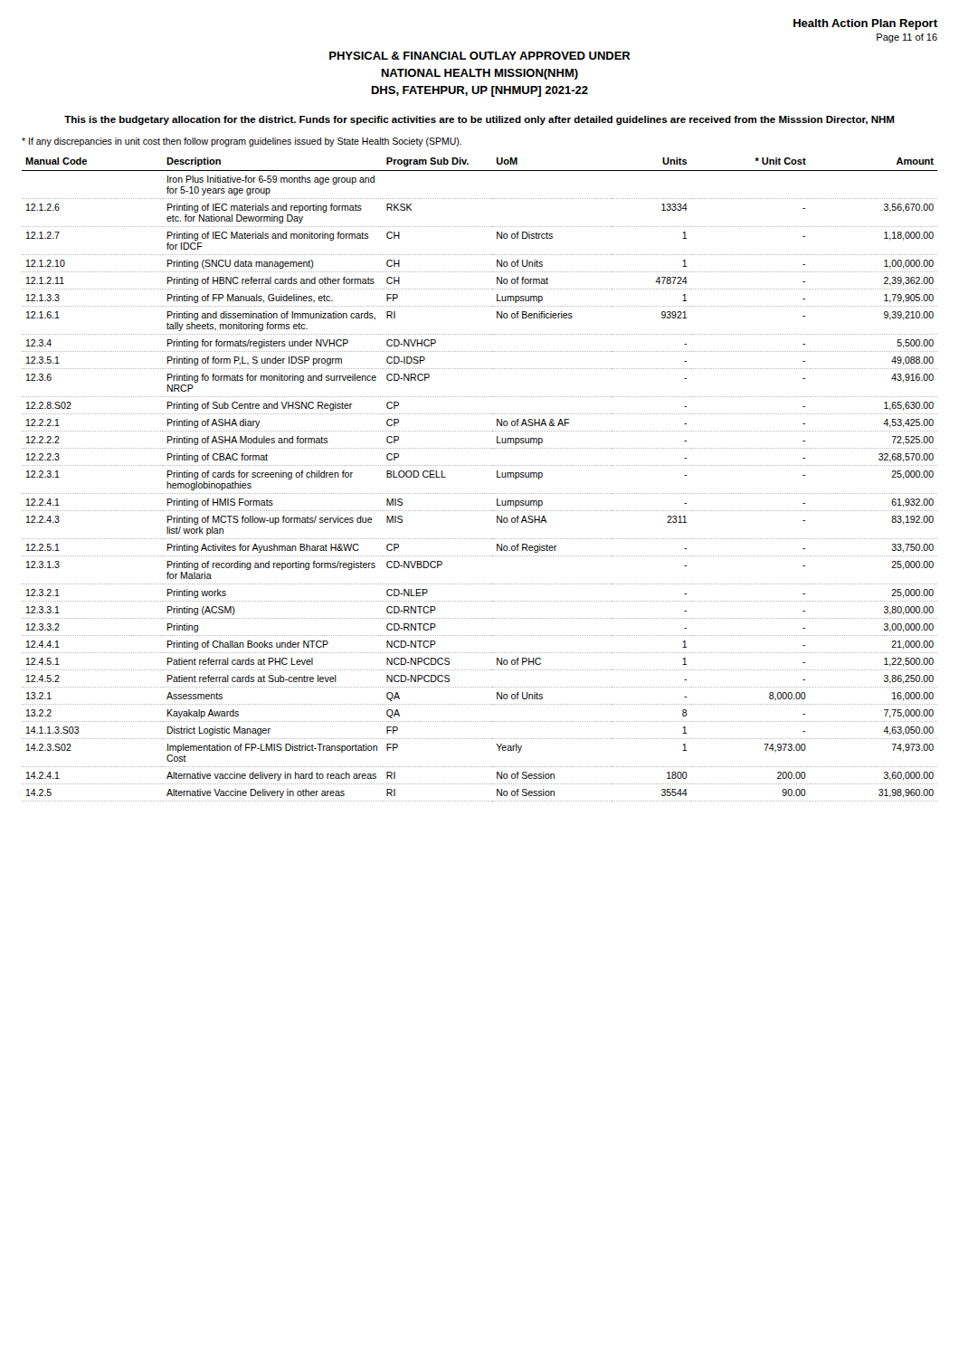Health Action Plan Report
Page 11 of 16
PHYSICAL & FINANCIAL OUTLAY APPROVED UNDER
NATIONAL HEALTH MISSION(NHM)
DHS, FATEHPUR, UP [NHMUP] 2021-22
This is the budgetary allocation for the district. Funds for specific activities are to be utilized only after detailed guidelines are received from the Misssion Director, NHM
* If any discrepancies in unit cost then follow program guidelines issued by State Health Society (SPMU).
| Manual Code | Description | Program Sub Div. | UoM | Units | * Unit Cost | Amount |
| --- | --- | --- | --- | --- | --- | --- |
| | Iron Plus Initiative-for 6-59 months age group and for 5-10 years age group | | | | | |
| 12.1.2.6 | Printing of IEC materials and reporting formats etc. for National Deworming Day | RKSK | | 13334 | - | 3,56,670.00 |
| 12.1.2.7 | Printing of IEC Materials and monitoring formats for IDCF | CH | No of Distrcts | 1 | - | 1,18,000.00 |
| 12.1.2.10 | Printing (SNCU data management) | CH | No of Units | 1 | - | 1,00,000.00 |
| 12.1.2.11 | Printing of HBNC referral cards and other formats | CH | No of format | 478724 | - | 2,39,362.00 |
| 12.1.3.3 | Printing of FP Manuals, Guidelines, etc. | FP | Lumpsump | 1 | - | 1,79,905.00 |
| 12.1.6.1 | Printing and dissemination of Immunization cards, tally sheets, monitoring forms etc. | RI | No of Benificieries | 93921 | - | 9,39,210.00 |
| 12.3.4 | Printing for formats/registers under NVHCP | CD-NVHCP | | - | - | 5,500.00 |
| 12.3.5.1 | Printing of form P,L, S under IDSP progrm | CD-IDSP | | - | - | 49,088.00 |
| 12.3.6 | Printing fo formats for monitoring and surrveilence NRCP | CD-NRCP | | - | - | 43,916.00 |
| 12.2.8.S02 | Printing of Sub Centre and VHSNC Register | CP | | - | - | 1,65,630.00 |
| 12.2.2.1 | Printing of ASHA diary | CP | No of ASHA & AF | - | - | 4,53,425.00 |
| 12.2.2.2 | Printing of ASHA Modules and formats | CP | Lumpsump | - | - | 72,525.00 |
| 12.2.2.3 | Printing of CBAC format | CP | | - | - | 32,68,570.00 |
| 12.2.3.1 | Printing of cards for screening of children for hemoglobinopathies | BLOOD CELL | Lumpsump | - | - | 25,000.00 |
| 12.2.4.1 | Printing of HMIS Formats | MIS | Lumpsump | - | - | 61,932.00 |
| 12.2.4.3 | Printing of MCTS follow-up formats/ services due list/ work plan | MIS | No of ASHA | 2311 | - | 83,192.00 |
| 12.2.5.1 | Printing Activites for Ayushman Bharat H&WC | CP | No.of Register | - | - | 33,750.00 |
| 12.3.1.3 | Printing of recording and reporting forms/registers for Malaria | CD-NVBDCP | | - | - | 25,000.00 |
| 12.3.2.1 | Printing works | CD-NLEP | | - | - | 25,000.00 |
| 12.3.3.1 | Printing (ACSM) | CD-RNTCP | | - | - | 3,80,000.00 |
| 12.3.3.2 | Printing | CD-RNTCP | | - | - | 3,00,000.00 |
| 12.4.4.1 | Printing of Challan Books under NTCP | NCD-NTCP | | 1 | - | 21,000.00 |
| 12.4.5.1 | Patient referral cards at PHC Level | NCD-NPCDCS | No of PHC | 1 | - | 1,22,500.00 |
| 12.4.5.2 | Patient referral cards at Sub-centre level | NCD-NPCDCS | | - | - | 3,86,250.00 |
| 13.2.1 | Assessments | QA | No of Units | - | 8,000.00 | 16,000.00 |
| 13.2.2 | Kayakalp Awards | QA | | 8 | - | 7,75,000.00 |
| 14.1.1.3.S03 | District Logistic Manager | FP | | 1 | - | 4,63,050.00 |
| 14.2.3.S02 | Implementation of FP-LMIS District-Transportation Cost | FP | Yearly | 1 | 74,973.00 | 74,973.00 |
| 14.2.4.1 | Alternative vaccine delivery in hard to reach areas | RI | No of Session | 1800 | 200.00 | 3,60,000.00 |
| 14.2.5 | Alternative Vaccine Delivery in other areas | RI | No of Session | 35544 | 90.00 | 31,98,960.00 |